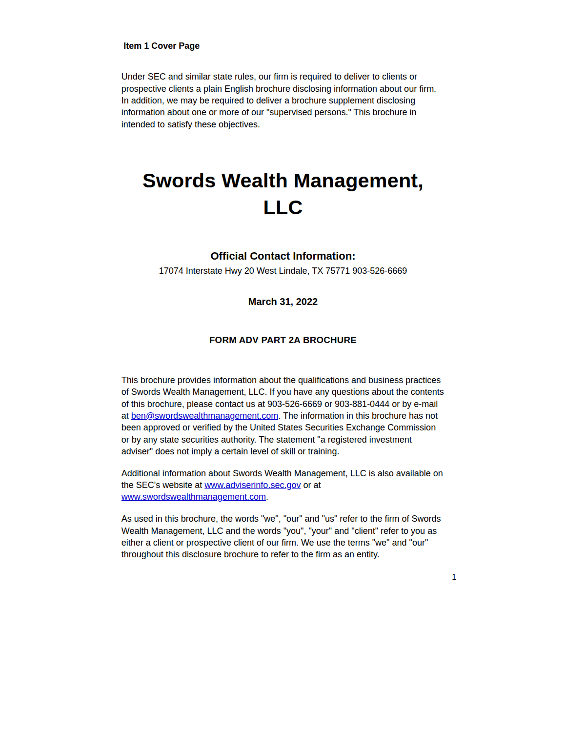Item 1 Cover Page
Under SEC and similar state rules, our firm is required to deliver to clients or prospective clients a plain English brochure disclosing information about our firm. In addition, we may be required to deliver a brochure supplement disclosing information about one or more of our "supervised persons." This brochure in intended to satisfy these objectives.
Swords Wealth Management, LLC
Official Contact Information:
17074 Interstate Hwy 20 West Lindale, TX 75771 903-526-6669
March 31, 2022
FORM ADV PART 2A BROCHURE
This brochure provides information about the qualifications and business practices of Swords Wealth Management, LLC. If you have any questions about the contents of this brochure, please contact us at 903-526-6669 or 903-881-0444 or by e-mail at ben@swordswealthmanagement.com. The information in this brochure has not been approved or verified by the United States Securities Exchange Commission or by any state securities authority. The statement "a registered investment adviser" does not imply a certain level of skill or training.
Additional information about Swords Wealth Management, LLC is also available on the SEC's website at www.adviserinfo.sec.gov or at www.swordswealthmanagement.com.
As used in this brochure, the words "we", "our" and "us" refer to the firm of Swords Wealth Management, LLC and the words "you", "your" and "client" refer to you as either a client or prospective client of our firm. We use the terms "we" and "our" throughout this disclosure brochure to refer to the firm as an entity.
1